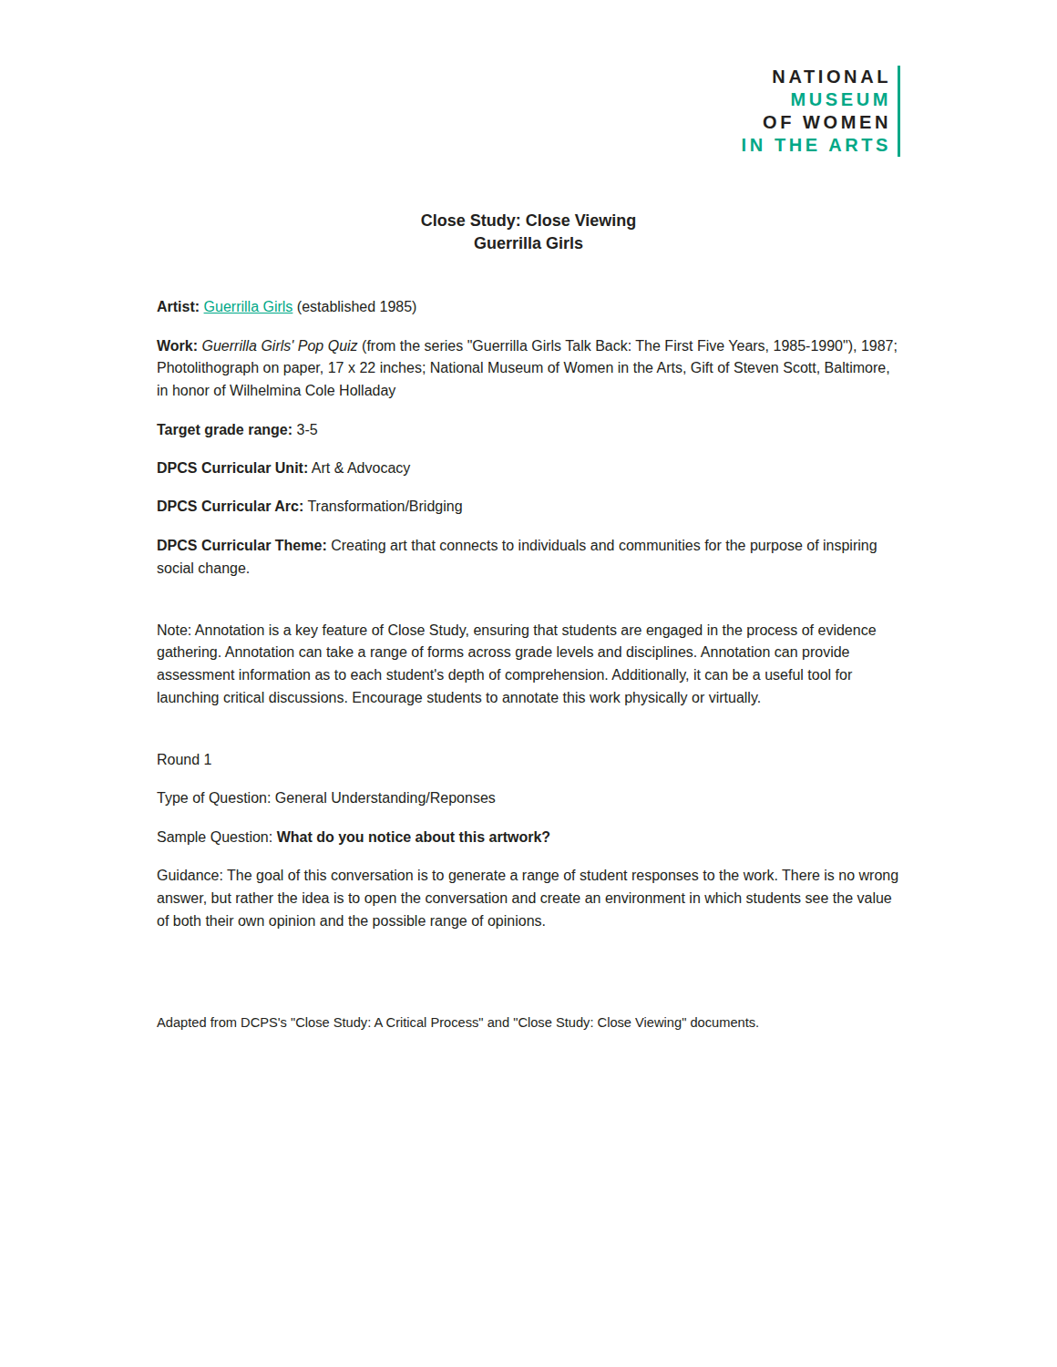NATIONAL
MUSEUM
OF WOMEN
IN THE ARTS
Close Study: Close Viewing
Guerrilla Girls
Artist: Guerrilla Girls (established 1985)
Work: Guerrilla Girls' Pop Quiz (from the series "Guerrilla Girls Talk Back: The First Five Years, 1985-1990"), 1987; Photolithograph on paper, 17 x 22 inches; National Museum of Women in the Arts, Gift of Steven Scott, Baltimore, in honor of Wilhelmina Cole Holladay
Target grade range: 3-5
DPCS Curricular Unit: Art & Advocacy
DPCS Curricular Arc: Transformation/Bridging
DPCS Curricular Theme: Creating art that connects to individuals and communities for the purpose of inspiring social change.
Note: Annotation is a key feature of Close Study, ensuring that students are engaged in the process of evidence gathering. Annotation can take a range of forms across grade levels and disciplines. Annotation can provide assessment information as to each student's depth of comprehension. Additionally, it can be a useful tool for launching critical discussions. Encourage students to annotate this work physically or virtually.
Round 1
Type of Question: General Understanding/Reponses
Sample Question: What do you notice about this artwork?
Guidance: The goal of this conversation is to generate a range of student responses to the work. There is no wrong answer, but rather the idea is to open the conversation and create an environment in which students see the value of both their own opinion and the possible range of opinions.
Adapted from DCPS's "Close Study: A Critical Process" and "Close Study: Close Viewing" documents.